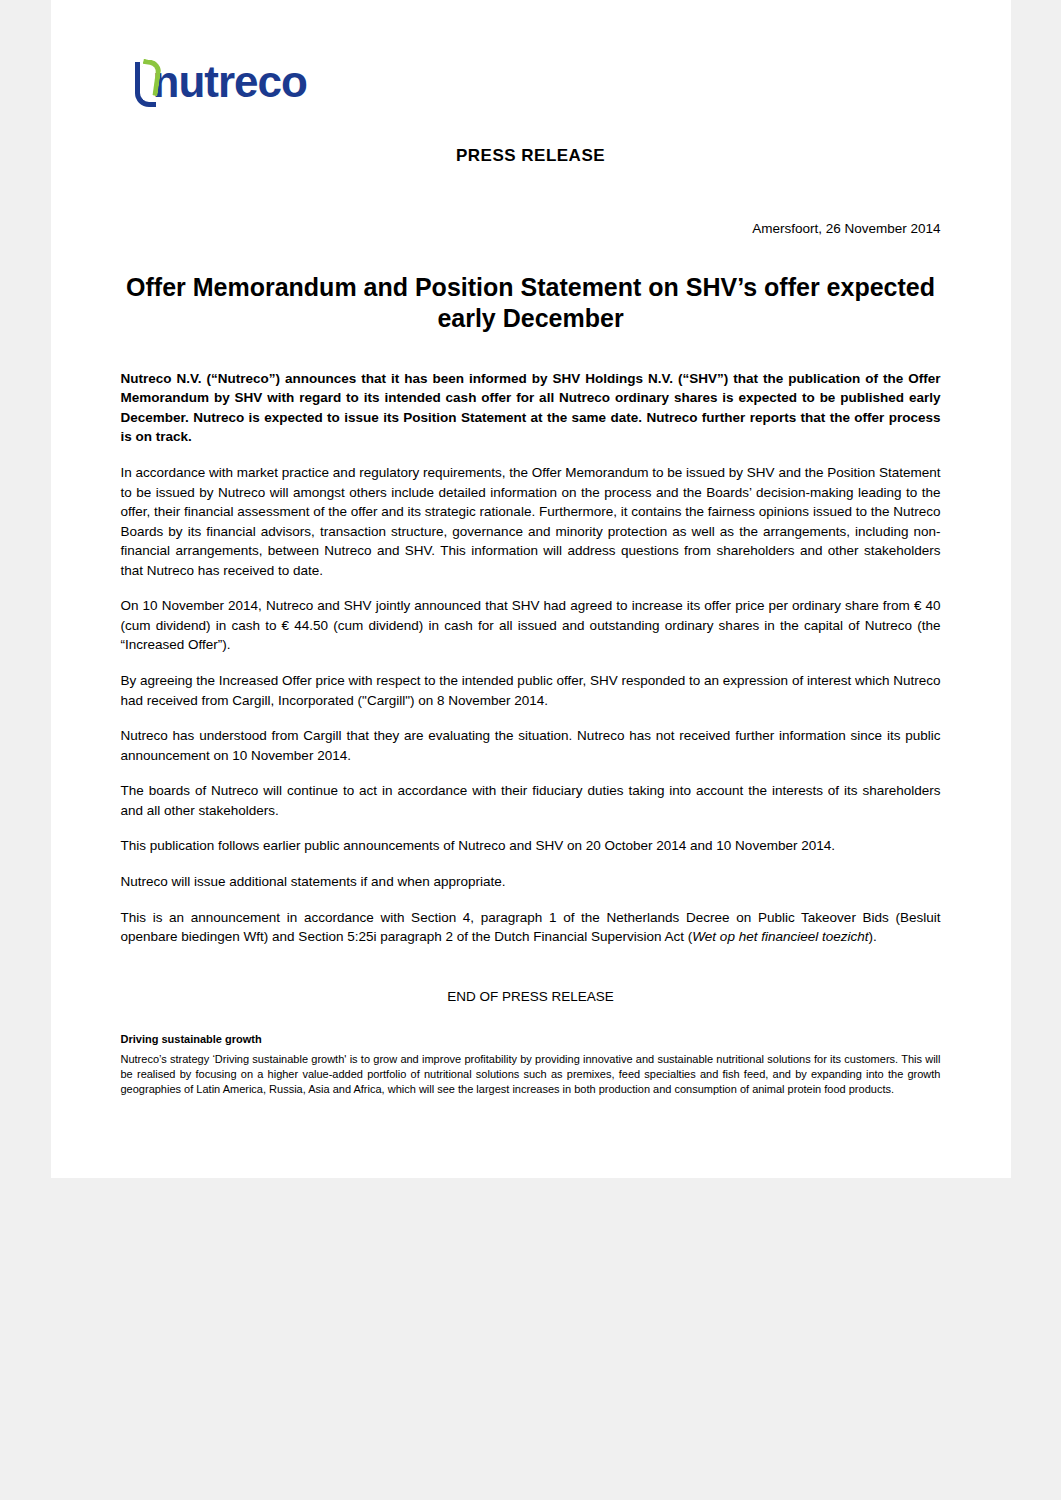nutreco
PRESS RELEASE
Amersfoort, 26 November 2014
Offer Memorandum and Position Statement on SHV’s offer expected early December
Nutreco N.V. (“Nutreco”) announces that it has been informed by SHV Holdings N.V. (“SHV”) that the publication of the Offer Memorandum by SHV with regard to its intended cash offer for all Nutreco ordinary shares is expected to be published early December. Nutreco is expected to issue its Position Statement at the same date. Nutreco further reports that the offer process is on track.
In accordance with market practice and regulatory requirements, the Offer Memorandum to be issued by SHV and the Position Statement to be issued by Nutreco will amongst others include detailed information on the process and the Boards’ decision-making leading to the offer, their financial assessment of the offer and its strategic rationale. Furthermore, it contains the fairness opinions issued to the Nutreco Boards by its financial advisors, transaction structure, governance and minority protection as well as the arrangements, including non-financial arrangements, between Nutreco and SHV. This information will address questions from shareholders and other stakeholders that Nutreco has received to date.
On 10 November 2014, Nutreco and SHV jointly announced that SHV had agreed to increase its offer price per ordinary share from € 40 (cum dividend) in cash to € 44.50 (cum dividend) in cash for all issued and outstanding ordinary shares in the capital of Nutreco (the “Increased Offer”).
By agreeing the Increased Offer price with respect to the intended public offer, SHV responded to an expression of interest which Nutreco had received from Cargill, Incorporated ("Cargill") on 8 November 2014.
Nutreco has understood from Cargill that they are evaluating the situation. Nutreco has not received further information since its public announcement on 10 November 2014.
The boards of Nutreco will continue to act in accordance with their fiduciary duties taking into account the interests of its shareholders and all other stakeholders.
This publication follows earlier public announcements of Nutreco and SHV on 20 October 2014 and 10 November 2014.
Nutreco will issue additional statements if and when appropriate.
This is an announcement in accordance with Section 4, paragraph 1 of the Netherlands Decree on Public Takeover Bids (Besluit openbare biedingen Wft) and Section 5:25i paragraph 2 of the Dutch Financial Supervision Act (Wet op het financieel toezicht).
END OF PRESS RELEASE
Driving sustainable growth
Nutreco’s strategy ‘Driving sustainable growth' is to grow and improve profitability by providing innovative and sustainable nutritional solutions for its customers. This will be realised by focusing on a higher value-added portfolio of nutritional solutions such as premixes, feed specialties and fish feed, and by expanding into the growth geographies of Latin America, Russia, Asia and Africa, which will see the largest increases in both production and consumption of animal protein food products.